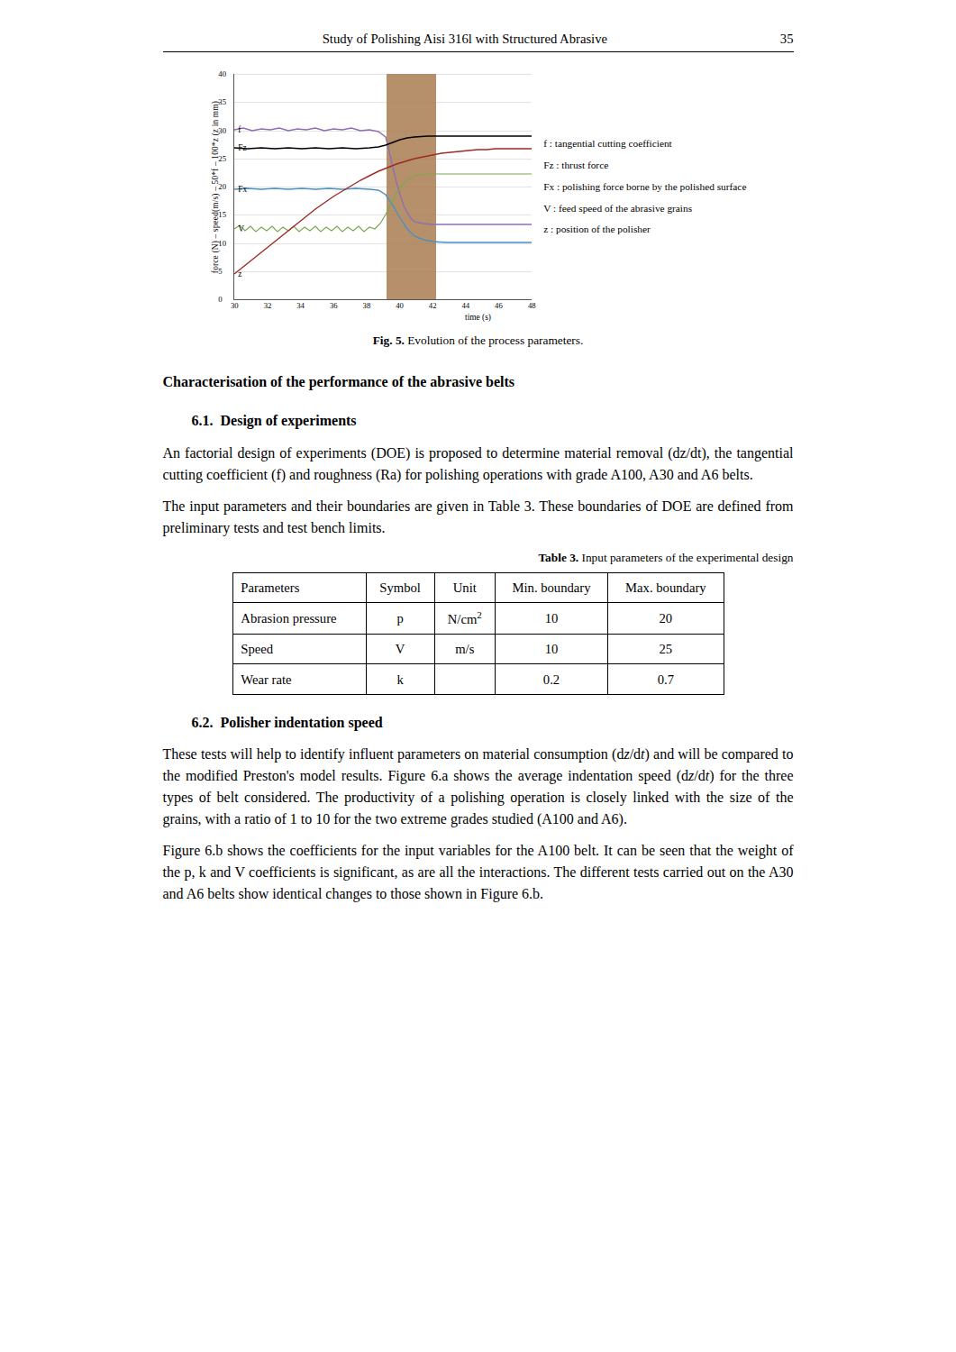Study of Polishing Aisi 316l with Structured Abrasive
35
force (N) – speed(m/s) – 50*f – 100*z (z in mm)
40
35
30
25
20
15
10
5 0 30 32 34 36 38 40 42 44 46 48
f Fz Fx V z
f : tangential cutting coefficient
Fz : thrust force
Fx : polishing force borne by the polished surface
V : feed speed of the abrasive grains
z : position of the polisher
time (s)
Fig. 5. Evolution of the process parameters.
Characterisation of the performance of the abrasive belts
6.1. Design of experiments
An factorial design of experiments (DOE) is proposed to determine material removal (dz/dt), the tangential cutting coefficient (f) and roughness (Ra) for polishing operations with grade A100, A30 and A6 belts.
The input parameters and their boundaries are given in Table 3. These boundaries of DOE are defined from preliminary tests and test bench limits.
Table 3. Input parameters of the experimental design
| Parameters | Symbol | Unit | Min. boundary | Max. boundary |
| --- | --- | --- | --- | --- |
| Abrasion pressure | p | N/cm 2 | 10 | 20 |
| Speed | V | m/s | 10 | 25 |
| Wear rate | k | | 0.2 | 0.7 |
6.2. Polisher indentation speed
These tests will help to identify influent parameters on material consumption (dz/dt) and will be compared to the modified Preston's model results. Figure 6.a shows the average indentation speed (dz/dt) for the three types of belt considered. The productivity of a polishing operation is closely linked with the size of the grains, with a ratio of 1 to 10 for the two extreme grades studied (A100 and A6).
Figure 6.b shows the coefficients for the input variables for the A100 belt. It can be seen that the weight of the p, k and V coefficients is significant, as are all the interactions. The different tests carried out on the A30 and A6 belts show identical changes to those shown in Figure 6.b.